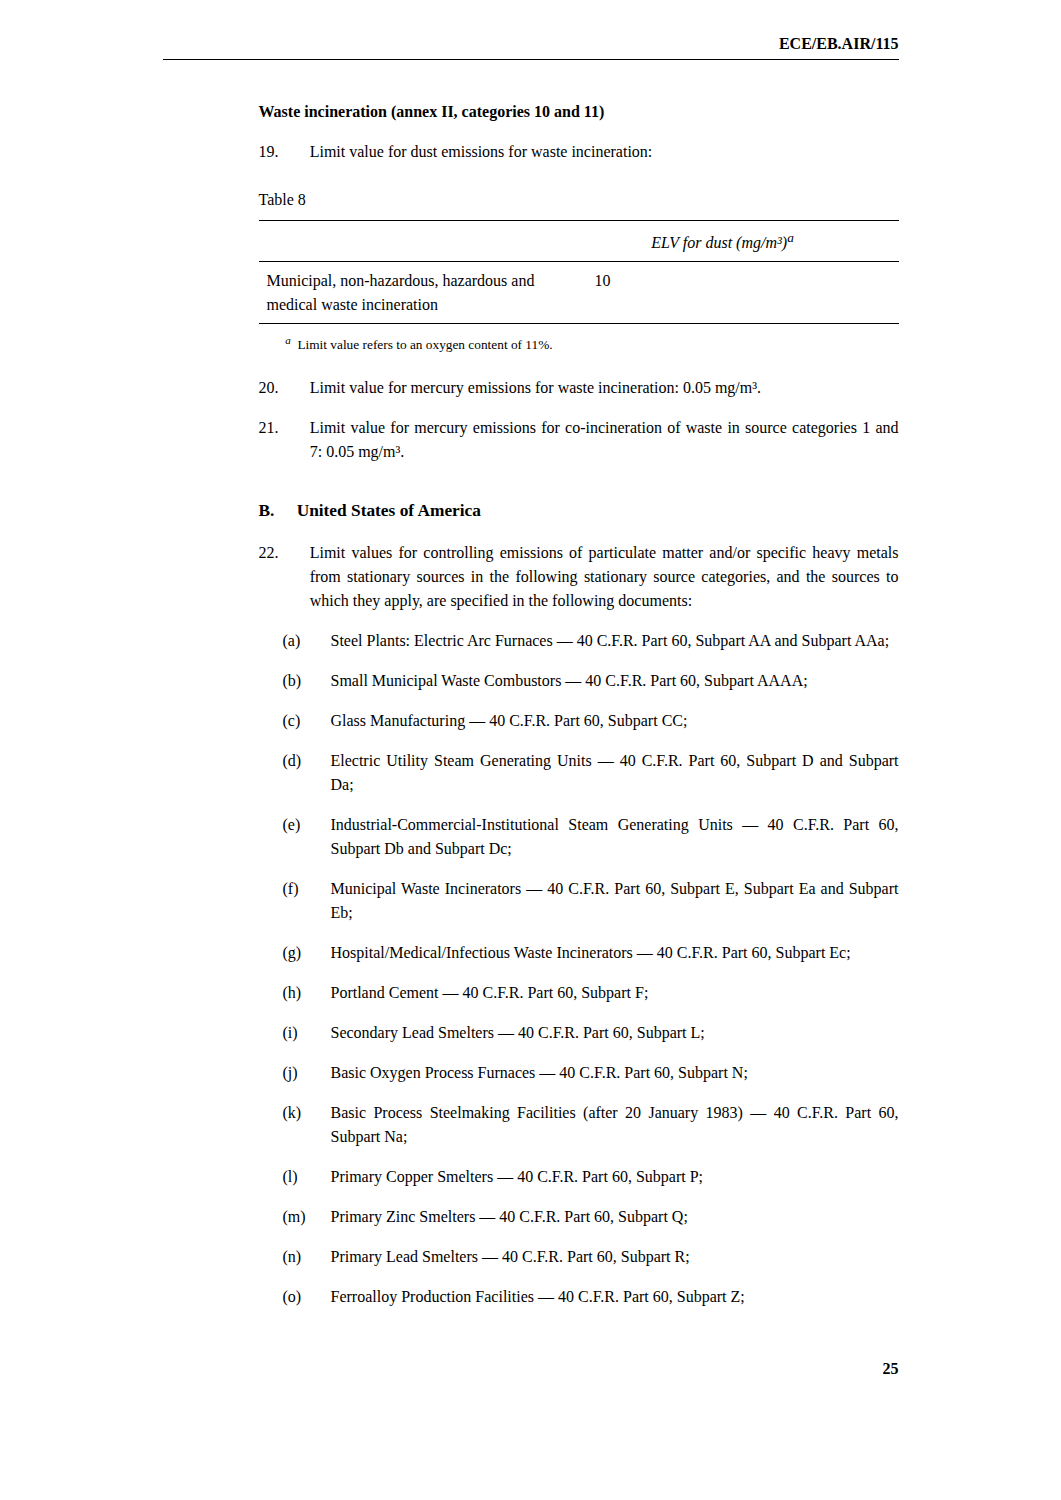ECE/EB.AIR/115
Waste incineration (annex II, categories 10 and 11)
19. Limit value for dust emissions for waste incineration:
Table 8
| | ELV for dust (mg/m³) a |
| --- | --- |
| Municipal, non-hazardous, hazardous and medical waste incineration | 10 |
a Limit value refers to an oxygen content of 11%.
20. Limit value for mercury emissions for waste incineration: 0.05 mg/m³.
21. Limit value for mercury emissions for co-incineration of waste in source categories 1 and 7: 0.05 mg/m³.
B. United States of America
22. Limit values for controlling emissions of particulate matter and/or specific heavy metals from stationary sources in the following stationary source categories, and the sources to which they apply, are specified in the following documents:
(a) Steel Plants: Electric Arc Furnaces — 40 C.F.R. Part 60, Subpart AA and Subpart AAa;
(b) Small Municipal Waste Combustors — 40 C.F.R. Part 60, Subpart AAAA;
(c) Glass Manufacturing — 40 C.F.R. Part 60, Subpart CC;
(d) Electric Utility Steam Generating Units — 40 C.F.R. Part 60, Subpart D and Subpart Da;
(e) Industrial-Commercial-Institutional Steam Generating Units — 40 C.F.R. Part 60, Subpart Db and Subpart Dc;
(f) Municipal Waste Incinerators — 40 C.F.R. Part 60, Subpart E, Subpart Ea and Subpart Eb;
(g) Hospital/Medical/Infectious Waste Incinerators — 40 C.F.R. Part 60, Subpart Ec;
(h) Portland Cement — 40 C.F.R. Part 60, Subpart F;
(i) Secondary Lead Smelters — 40 C.F.R. Part 60, Subpart L;
(j) Basic Oxygen Process Furnaces — 40 C.F.R. Part 60, Subpart N;
(k) Basic Process Steelmaking Facilities (after 20 January 1983) — 40 C.F.R. Part 60, Subpart Na;
(l) Primary Copper Smelters — 40 C.F.R. Part 60, Subpart P;
(m) Primary Zinc Smelters — 40 C.F.R. Part 60, Subpart Q;
(n) Primary Lead Smelters — 40 C.F.R. Part 60, Subpart R;
(o) Ferroalloy Production Facilities — 40 C.F.R. Part 60, Subpart Z;
25